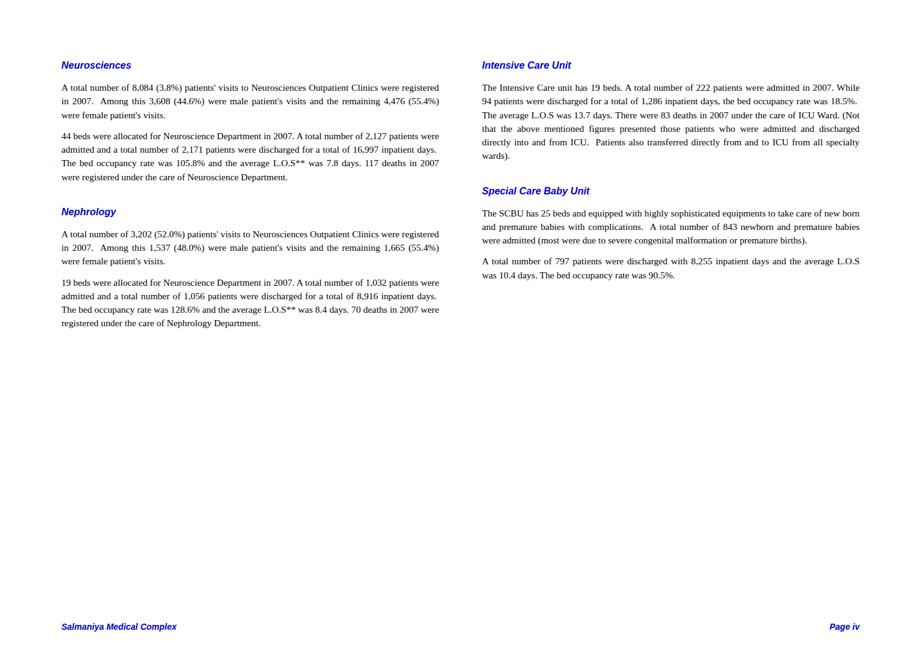Neurosciences
A total number of 8,084 (3.8%) patients' visits to Neurosciences Outpatient Clinics were registered in 2007. Among this 3,608 (44.6%) were male patient's visits and the remaining 4,476 (55.4%) were female patient's visits.
44 beds were allocated for Neuroscience Department in 2007. A total number of 2,127 patients were admitted and a total number of 2,171 patients were discharged for a total of 16,997 inpatient days. The bed occupancy rate was 105.8% and the average L.O.S** was 7.8 days. 117 deaths in 2007 were registered under the care of Neuroscience Department.
Nephrology
A total number of 3,202 (52.0%) patients' visits to Neurosciences Outpatient Clinics were registered in 2007. Among this 1,537 (48.0%) were male patient's visits and the remaining 1,665 (55.4%) were female patient's visits.
19 beds were allocated for Neuroscience Department in 2007. A total number of 1,032 patients were admitted and a total number of 1,056 patients were discharged for a total of 8,916 inpatient days. The bed occupancy rate was 128.6% and the average L.O.S** was 8.4 days. 70 deaths in 2007 were registered under the care of Nephrology Department.
Intensive Care Unit
The Intensive Care unit has 19 beds. A total number of 222 patients were admitted in 2007. While 94 patients were discharged for a total of 1,286 inpatient days, the bed occupancy rate was 18.5%. The average L.O.S was 13.7 days. There were 83 deaths in 2007 under the care of ICU Ward. (Not that the above mentioned figures presented those patients who were admitted and discharged directly into and from ICU. Patients also transferred directly from and to ICU from all specialty wards).
Special Care Baby Unit
The SCBU has 25 beds and equipped with highly sophisticated equipments to take care of new born and premature babies with complications. A total number of 843 newborn and premature babies were admitted (most were due to severe congenital malformation or premature births).
A total number of 797 patients were discharged with 8,255 inpatient days and the average L.O.S was 10.4 days. The bed occupancy rate was 90.5%.
Salmaniya Medical Complex Page iv